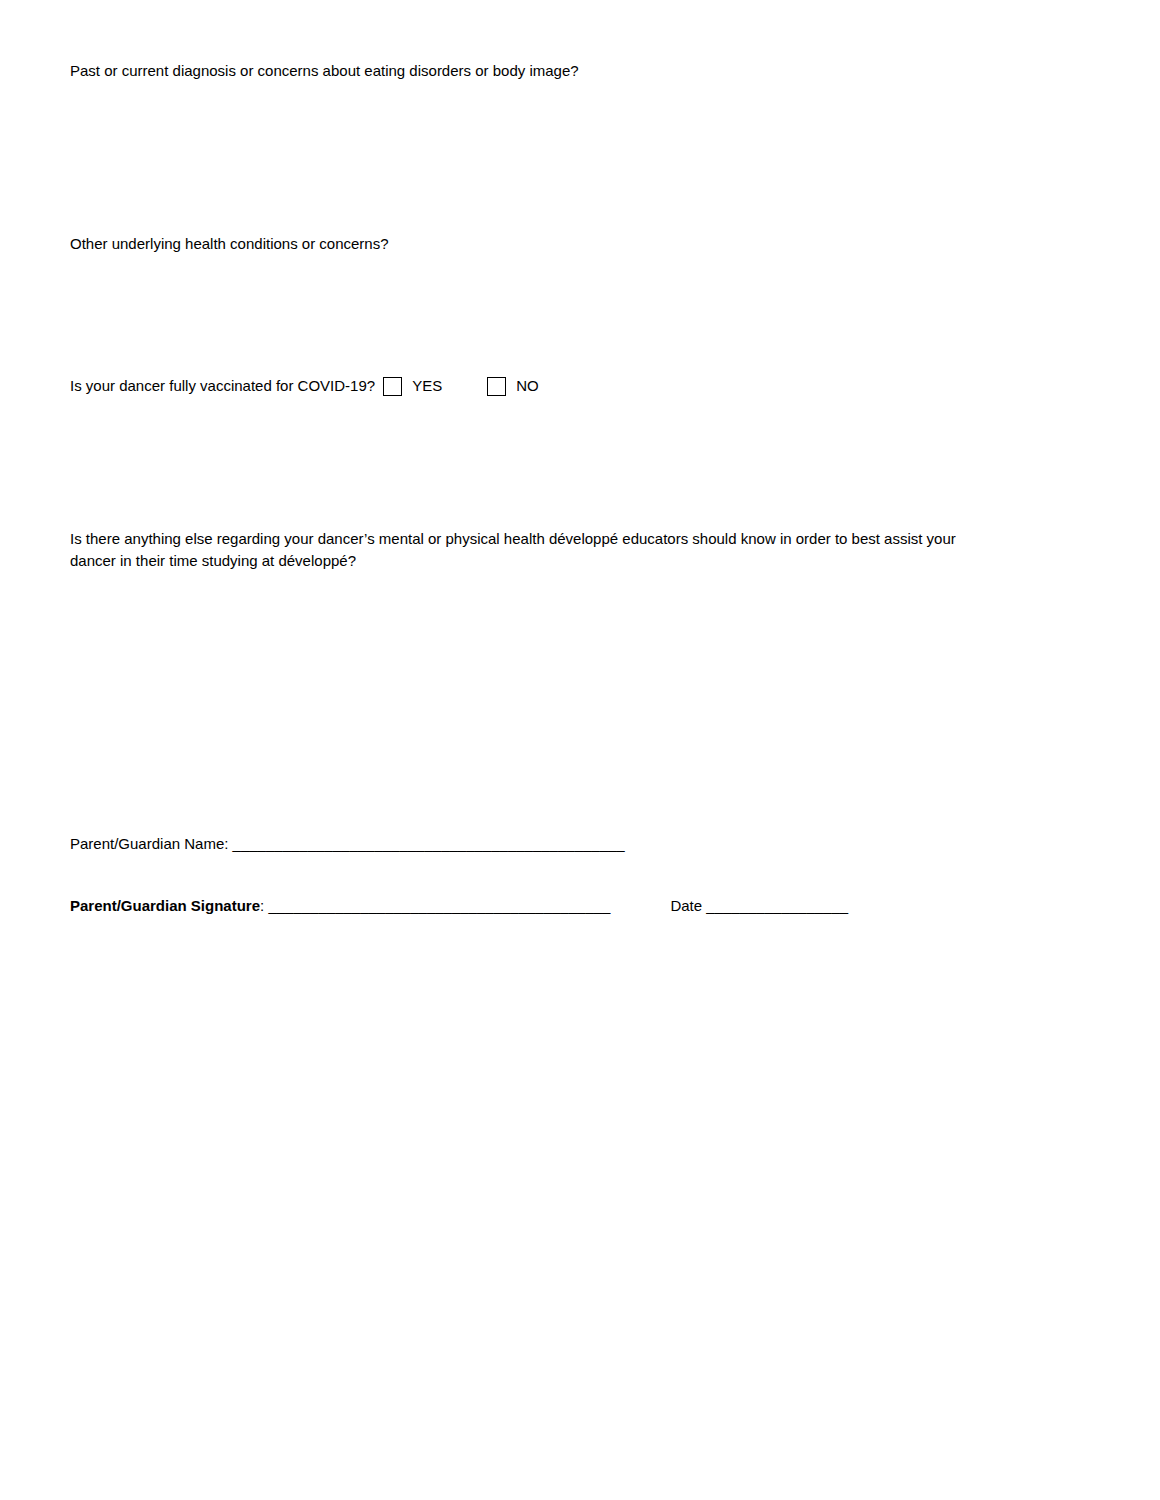Past or current diagnosis or concerns about eating disorders or body image?
Other underlying health conditions or concerns?
Is your dancer fully vaccinated for COVID-19? YES NO
Is there anything else regarding your dancer’s mental or physical health développé educators should know in order to best assist your dancer in their time studying at développé?
Parent/Guardian Name: _______________________________________________
Parent/Guardian Signature: _________________________________________ Date _________________